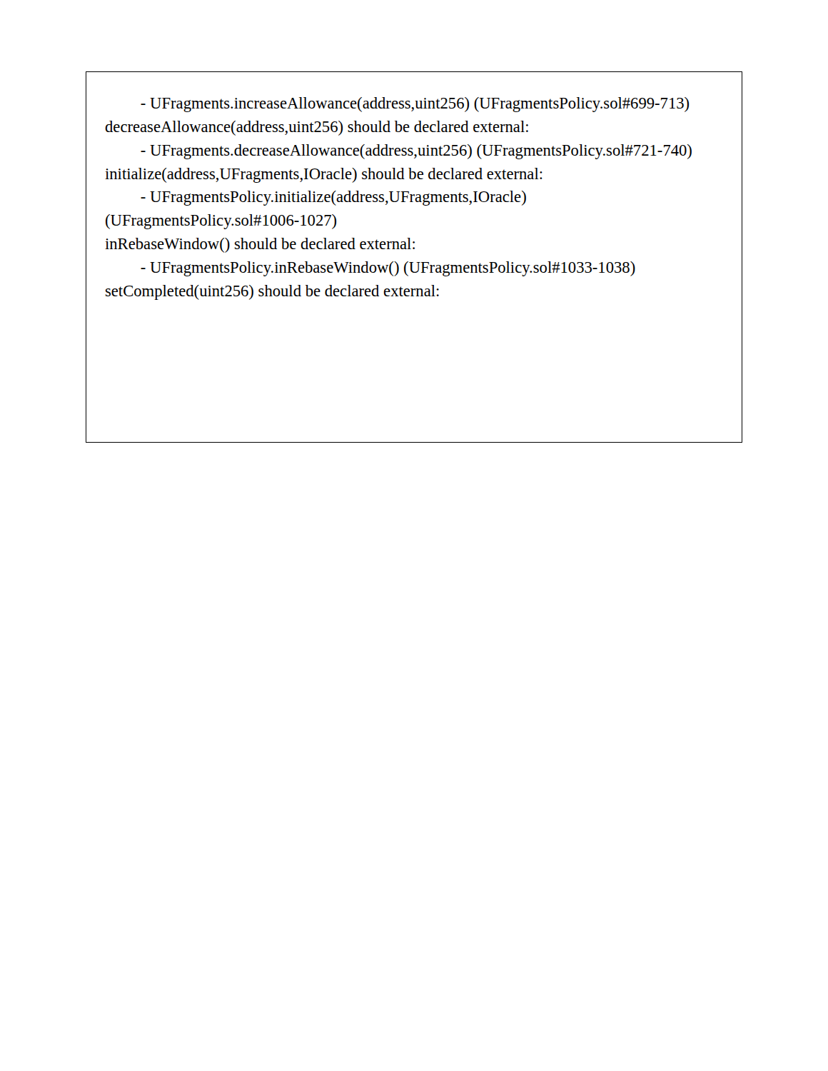- UFragments.increaseAllowance(address,uint256) (UFragmentsPolicy.sol#699-713)
decreaseAllowance(address,uint256) should be declared external:
- UFragments.decreaseAllowance(address,uint256) (UFragmentsPolicy.sol#721-740)
initialize(address,UFragments,IOracle) should be declared external:
- UFragmentsPolicy.initialize(address,UFragments,IOracle) (UFragmentsPolicy.sol#1006-1027)
inRebaseWindow() should be declared external:
- UFragmentsPolicy.inRebaseWindow() (UFragmentsPolicy.sol#1033-1038)
setCompleted(uint256) should be declared external: